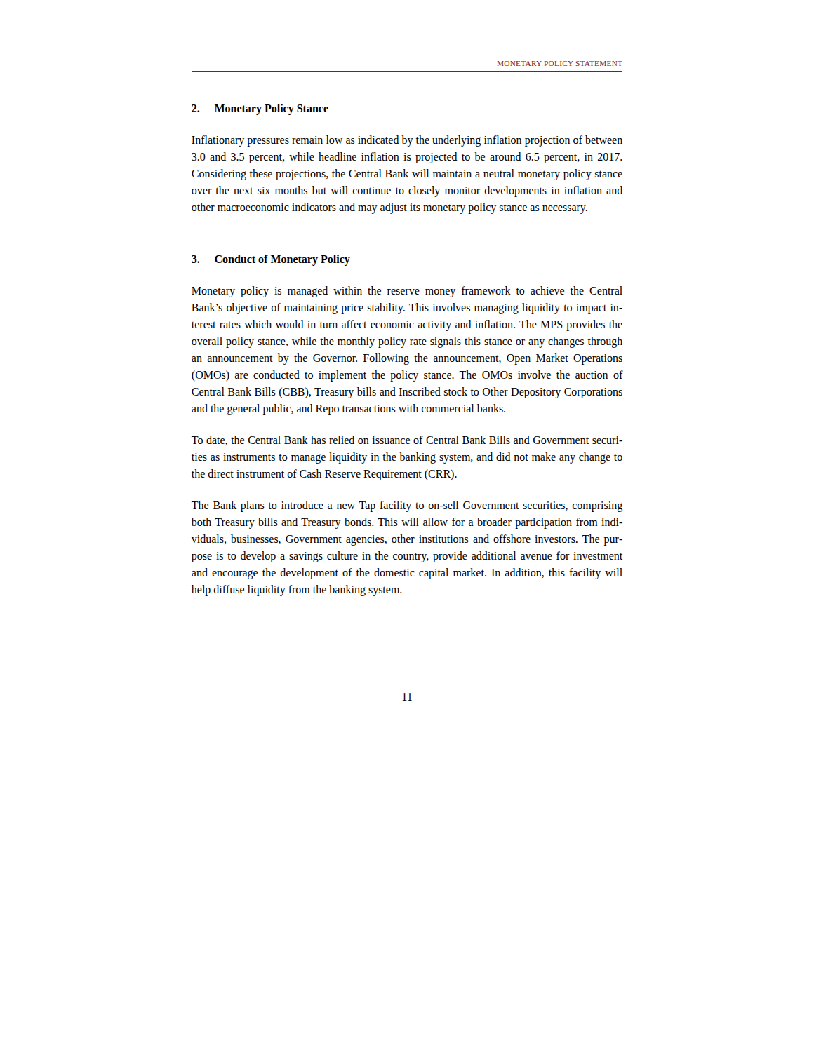MONETARY POLICY STATEMENT
2. Monetary Policy Stance
Inflationary pressures remain low as indicated by the underlying inflation projection of between 3.0 and 3.5 percent, while headline inflation is projected to be around 6.5 percent, in 2017. Considering these projections, the Central Bank will maintain a neutral monetary policy stance over the next six months but will continue to closely monitor developments in inflation and other macroeconomic indicators and may adjust its monetary policy stance as necessary.
3. Conduct of Monetary Policy
Monetary policy is managed within the reserve money framework to achieve the Central Bank’s objective of maintaining price stability. This involves managing liquidity to impact interest rates which would in turn affect economic activity and inflation. The MPS provides the overall policy stance, while the monthly policy rate signals this stance or any changes through an announcement by the Governor. Following the announcement, Open Market Operations (OMOs) are conducted to implement the policy stance. The OMOs involve the auction of Central Bank Bills (CBB), Treasury bills and Inscribed stock to Other Depository Corporations and the general public, and Repo transactions with commercial banks.
To date, the Central Bank has relied on issuance of Central Bank Bills and Government securities as instruments to manage liquidity in the banking system, and did not make any change to the direct instrument of Cash Reserve Requirement (CRR).
The Bank plans to introduce a new Tap facility to on-sell Government securities, comprising both Treasury bills and Treasury bonds. This will allow for a broader participation from individuals, businesses, Government agencies, other institutions and offshore investors. The purpose is to develop a savings culture in the country, provide additional avenue for investment and encourage the development of the domestic capital market. In addition, this facility will help diffuse liquidity from the banking system.
11